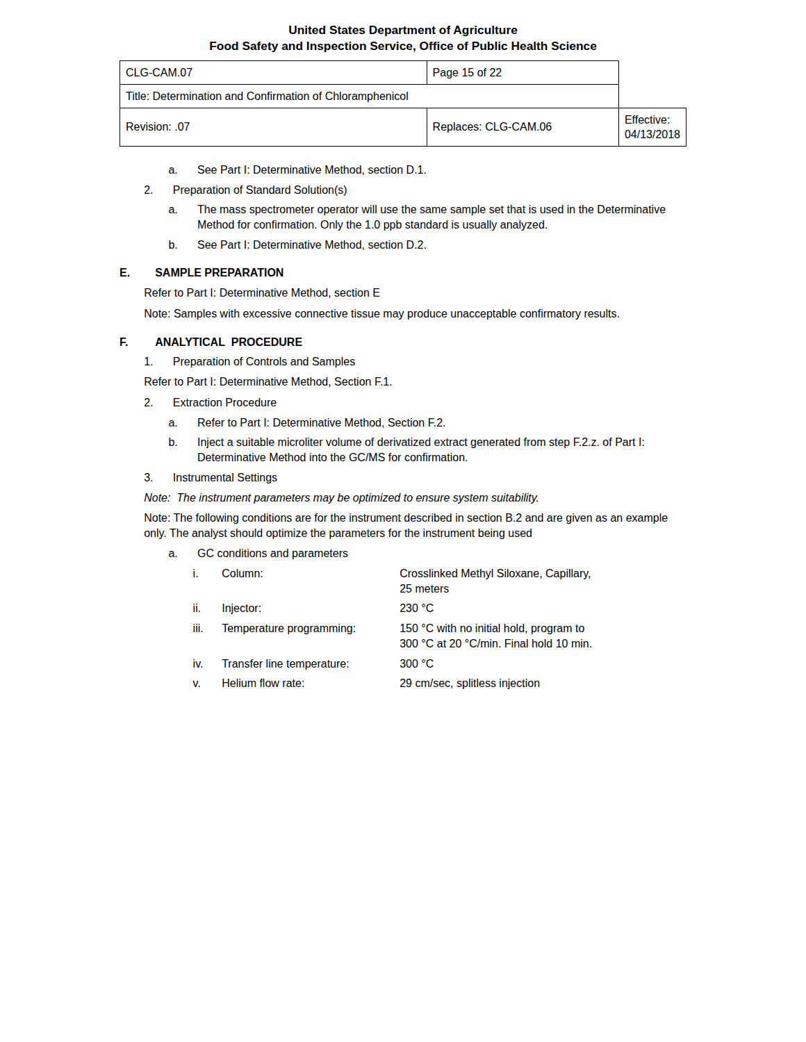United States Department of Agriculture
Food Safety and Inspection Service, Office of Public Health Science
| CLG-CAM.07 | Page 15 of 22 |
| Title: Determination and Confirmation of Chloramphenicol |
| Revision: .07 | Replaces: CLG-CAM.06 | Effective: 04/13/2018 |
a.
See Part I: Determinative Method, section D.1.
2.
Preparation of Standard Solution(s)
a.
The mass spectrometer operator will use the same sample set that is used in the Determinative Method for confirmation. Only the 1.0 ppb standard is usually analyzed.
b.
See Part I: Determinative Method, section D.2.
E.
SAMPLE PREPARATION
Refer to Part I: Determinative Method, section E
Note: Samples with excessive connective tissue may produce unacceptable confirmatory results.
F.
ANALYTICAL PROCEDURE
1.
Preparation of Controls and Samples
Refer to Part I: Determinative Method, Section F.1.
2.
Extraction Procedure
a.
Refer to Part I: Determinative Method, Section F.2.
b.
Inject a suitable microliter volume of derivatized extract generated from step F.2.z. of Part I: Determinative Method into the GC/MS for confirmation.
3.
Instrumental Settings
Note: The instrument parameters may be optimized to ensure system suitability.
Note: The following conditions are for the instrument described in section B.2 and are given as an example only. The analyst should optimize the parameters for the instrument being used
a.
GC conditions and parameters
i.
Column:
Crosslinked Methyl Siloxane, Capillary,
25 meters
ii.
Injector:
230 °C
iii.
Temperature programming:
150 °C with no initial hold, program to
300 °C at 20 °C/min. Final hold 10 min.
iv.
Transfer line temperature:
300 °C
v.
Helium flow rate:
29 cm/sec, splitless injection